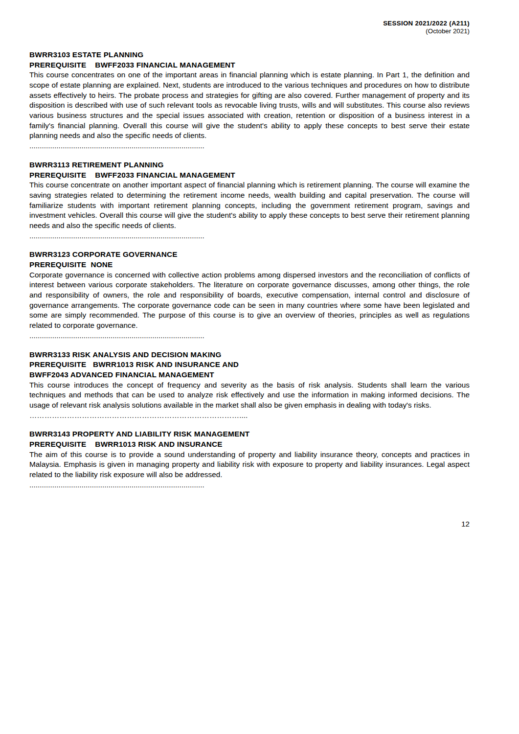SESSION 2021/2022 (A211)
(October 2021)
BWRR3103 ESTATE PLANNING
PREREQUISITE BWFF2033 FINANCIAL MANAGEMENT
This course concentrates on one of the important areas in financial planning which is estate planning. In Part 1, the definition and scope of estate planning are explained. Next, students are introduced to the various techniques and procedures on how to distribute assets effectively to heirs. The probate process and strategies for gifting are also covered. Further management of property and its disposition is described with use of such relevant tools as revocable living trusts, wills and will substitutes. This course also reviews various business structures and the special issues associated with creation, retention or disposition of a business interest in a family's financial planning. Overall this course will give the student's ability to apply these concepts to best serve their estate planning needs and also the specific needs of clients.
....................................................................................
BWRR3113 RETIREMENT PLANNING
PREREQUISITE BWFF2033 FINANCIAL MANAGEMENT
This course concentrate on another important aspect of financial planning which is retirement planning. The course will examine the saving strategies related to determining the retirement income needs, wealth building and capital preservation. The course will familiarize students with important retirement planning concepts, including the government retirement program, savings and investment vehicles. Overall this course will give the student's ability to apply these concepts to best serve their retirement planning needs and also the specific needs of clients.
....................................................................................
BWRR3123 CORPORATE GOVERNANCE
PREREQUISITE NONE
Corporate governance is concerned with collective action problems among dispersed investors and the reconciliation of conflicts of interest between various corporate stakeholders. The literature on corporate governance discusses, among other things, the role and responsibility of owners, the role and responsibility of boards, executive compensation, internal control and disclosure of governance arrangements. The corporate governance code can be seen in many countries where some have been legislated and some are simply recommended. The purpose of this course is to give an overview of theories, principles as well as regulations related to corporate governance.
....................................................................................
BWRR3133 RISK ANALYSIS AND DECISION MAKING
PREREQUISITE BWRR1013 RISK AND INSURANCE AND
BWFF2043 ADVANCED FINANCIAL MANAGEMENT
This course introduces the concept of frequency and severity as the basis of risk analysis. Students shall learn the various techniques and methods that can be used to analyze risk effectively and use the information in making informed decisions. The usage of relevant risk analysis solutions available in the market shall also be given emphasis in dealing with today's risks.
…………………………………………………………………………....
BWRR3143 PROPERTY AND LIABILITY RISK MANAGEMENT
PREREQUISITE BWRR1013 RISK AND INSURANCE
The aim of this course is to provide a sound understanding of property and liability insurance theory, concepts and practices in Malaysia. Emphasis is given in managing property and liability risk with exposure to property and liability insurances. Legal aspect related to the liability risk exposure will also be addressed.
....................................................................................
12